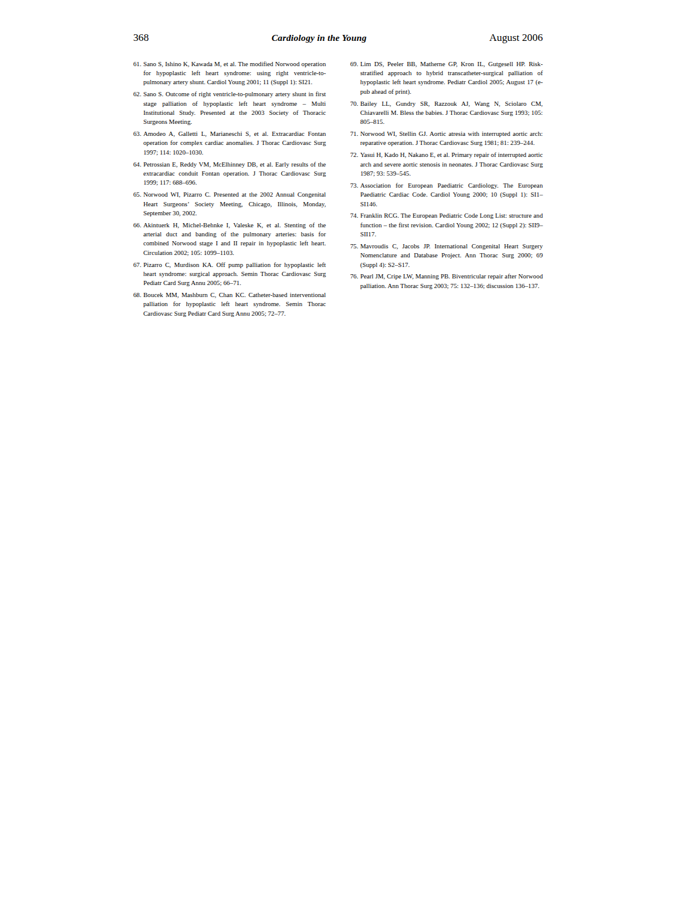368 Cardiology in the Young August 2006
61 Sano S, Ishino K, Kawada M, et al. The modified Norwood operation for hypoplastic left heart syndrome: using right ventricle-to-pulmonary artery shunt. Cardiol Young 2001; 11 (Suppl 1): SI21.
62 Sano S. Outcome of right ventricle-to-pulmonary artery shunt in first stage palliation of hypoplastic left heart syndrome – Multi Institutional Study. Presented at the 2003 Society of Thoracic Surgeons Meeting.
63 Amodeo A, Galletti L, Marianeschi S, et al. Extracardiac Fontan operation for complex cardiac anomalies. J Thorac Cardiovasc Surg 1997; 114: 1020–1030.
64 Petrossian E, Reddy VM, McElhinney DB, et al. Early results of the extracardiac conduit Fontan operation. J Thorac Cardiovasc Surg 1999; 117: 688–696.
65 Norwood WI, Pizarro C. Presented at the 2002 Annual Congenital Heart Surgeons’ Society Meeting, Chicago, Illinois, Monday, September 30, 2002.
66 Akintuerk H, Michel-Behnke I, Valeske K, et al. Stenting of the arterial duct and banding of the pulmonary arteries: basis for combined Norwood stage I and II repair in hypoplastic left heart. Circulation 2002; 105: 1099–1103.
67 Pizarro C, Murdison KA. Off pump palliation for hypoplastic left heart syndrome: surgical approach. Semin Thorac Cardiovasc Surg Pediatr Card Surg Annu 2005; 66–71.
68 Boucek MM, Mashburn C, Chan KC. Catheter-based interventional palliation for hypoplastic left heart syndrome. Semin Thorac Cardiovasc Surg Pediatr Card Surg Annu 2005; 72–77.
69 Lim DS, Peeler BB, Matherne GP, Kron IL, Gutgesell HP. Risk-stratified approach to hybrid transcatheter-surgical palliation of hypoplastic left heart syndrome. Pediatr Cardiol 2005; August 17 (e-pub ahead of print).
70 Bailey LL, Gundry SR, Razzouk AJ, Wang N, Sciolaro CM, Chiavarelli M. Bless the babies. J Thorac Cardiovasc Surg 1993; 105: 805–815.
71 Norwood WI, Stellin GJ. Aortic atresia with interrupted aortic arch: reparative operation. J Thorac Cardiovasc Surg 1981; 81: 239–244.
72 Yasui H, Kado H, Nakano E, et al. Primary repair of interrupted aortic arch and severe aortic stenosis in neonates. J Thorac Cardiovasc Surg 1987; 93: 539–545.
73 Association for European Paediatric Cardiology. The European Paediatric Cardiac Code. Cardiol Young 2000; 10 (Suppl 1): SI1–SI146.
74 Franklin RCG. The European Pediatric Code Long List: structure and function – the first revision. Cardiol Young 2002; 12 (Suppl 2): SII9–SII17.
75 Mavroudis C, Jacobs JP. International Congenital Heart Surgery Nomenclature and Database Project. Ann Thorac Surg 2000; 69 (Suppl 4): S2–S17.
76 Pearl JM, Cripe LW, Manning PB. Biventricular repair after Norwood palliation. Ann Thorac Surg 2003; 75: 132–136; discussion 136–137.